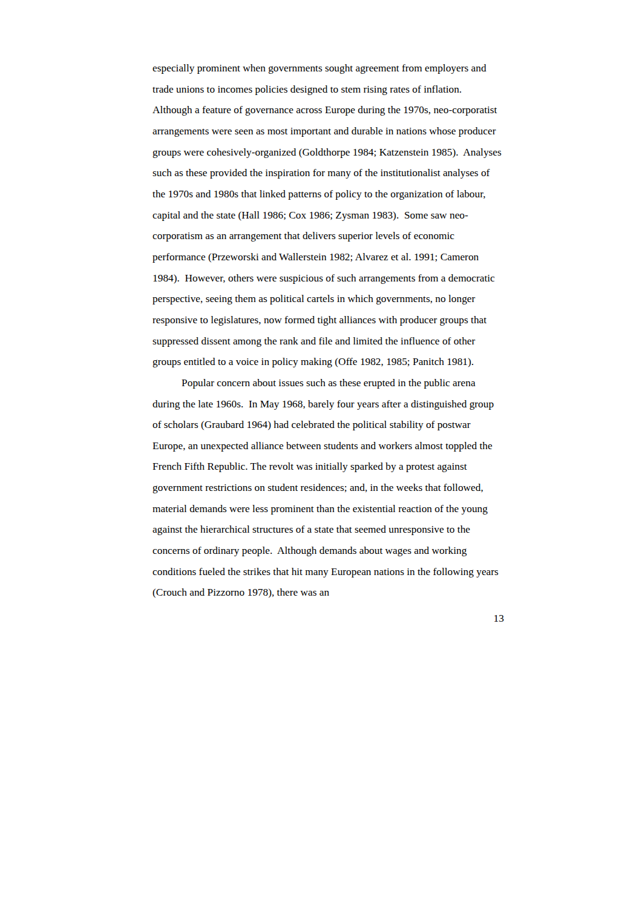especially prominent when governments sought agreement from employers and trade unions to incomes policies designed to stem rising rates of inflation. Although a feature of governance across Europe during the 1970s, neo-corporatist arrangements were seen as most important and durable in nations whose producer groups were cohesively-organized (Goldthorpe 1984; Katzenstein 1985). Analyses such as these provided the inspiration for many of the institutionalist analyses of the 1970s and 1980s that linked patterns of policy to the organization of labour, capital and the state (Hall 1986; Cox 1986; Zysman 1983). Some saw neo-corporatism as an arrangement that delivers superior levels of economic performance (Przeworski and Wallerstein 1982; Alvarez et al. 1991; Cameron 1984). However, others were suspicious of such arrangements from a democratic perspective, seeing them as political cartels in which governments, no longer responsive to legislatures, now formed tight alliances with producer groups that suppressed dissent among the rank and file and limited the influence of other groups entitled to a voice in policy making (Offe 1982, 1985; Panitch 1981).
Popular concern about issues such as these erupted in the public arena during the late 1960s. In May 1968, barely four years after a distinguished group of scholars (Graubard 1964) had celebrated the political stability of postwar Europe, an unexpected alliance between students and workers almost toppled the French Fifth Republic. The revolt was initially sparked by a protest against government restrictions on student residences; and, in the weeks that followed, material demands were less prominent than the existential reaction of the young against the hierarchical structures of a state that seemed unresponsive to the concerns of ordinary people. Although demands about wages and working conditions fueled the strikes that hit many European nations in the following years (Crouch and Pizzorno 1978), there was an
13